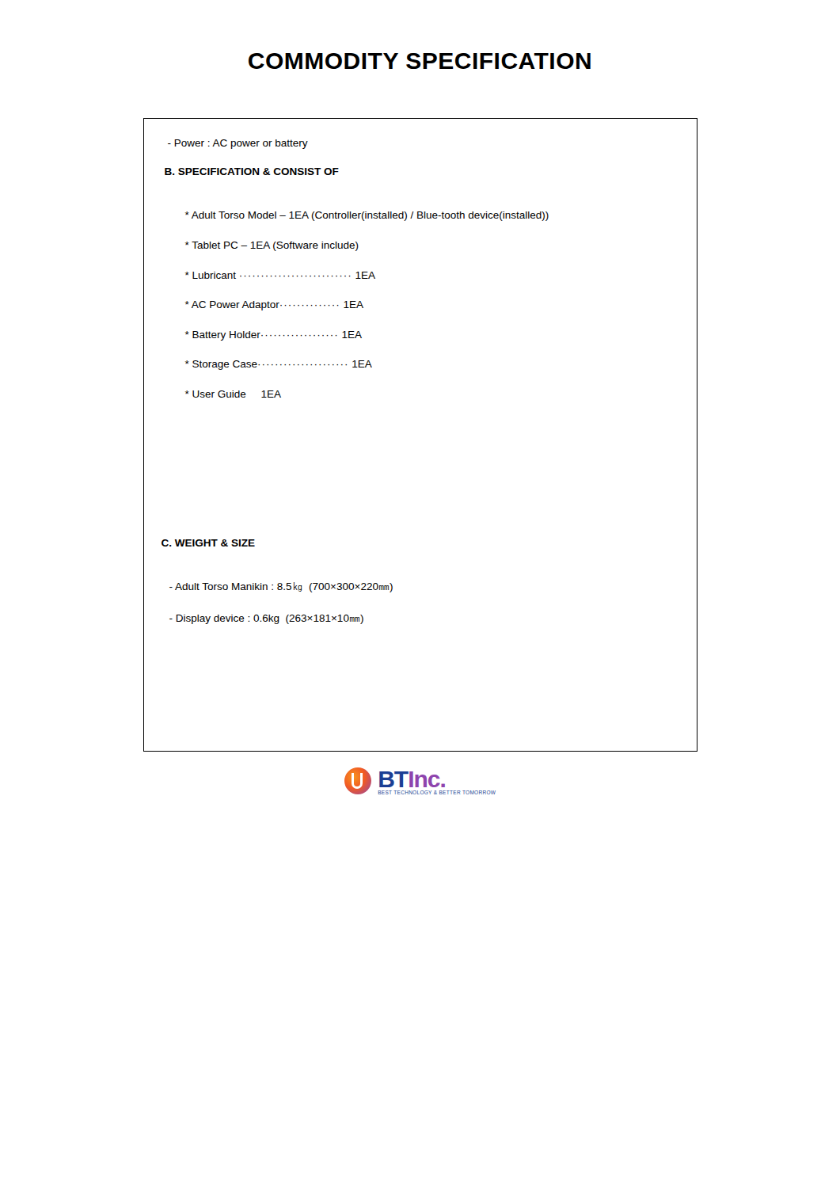COMMODITY SPECIFICATION
- Power : AC power or battery
B. SPECIFICATION & CONSIST OF
* Adult Torso Model – 1EA (Controller(installed) / Blue-tooth device(installed))
* Tablet PC – 1EA (Software include)
* Lubricant ·························· 1EA
* AC Power Adaptor·············· 1EA
* Battery Holder·················· 1EA
* Storage Case····················· 1EA
* User Guide 1EA
C. WEIGHT & SIZE
- Adult Torso Manikin : 8.5㎏ (700×300×220㎜)
- Display device : 0.6kg (263×181×10㎜)
BT Inc. BEST TECHNOLOGY & BETTER TOMORROW